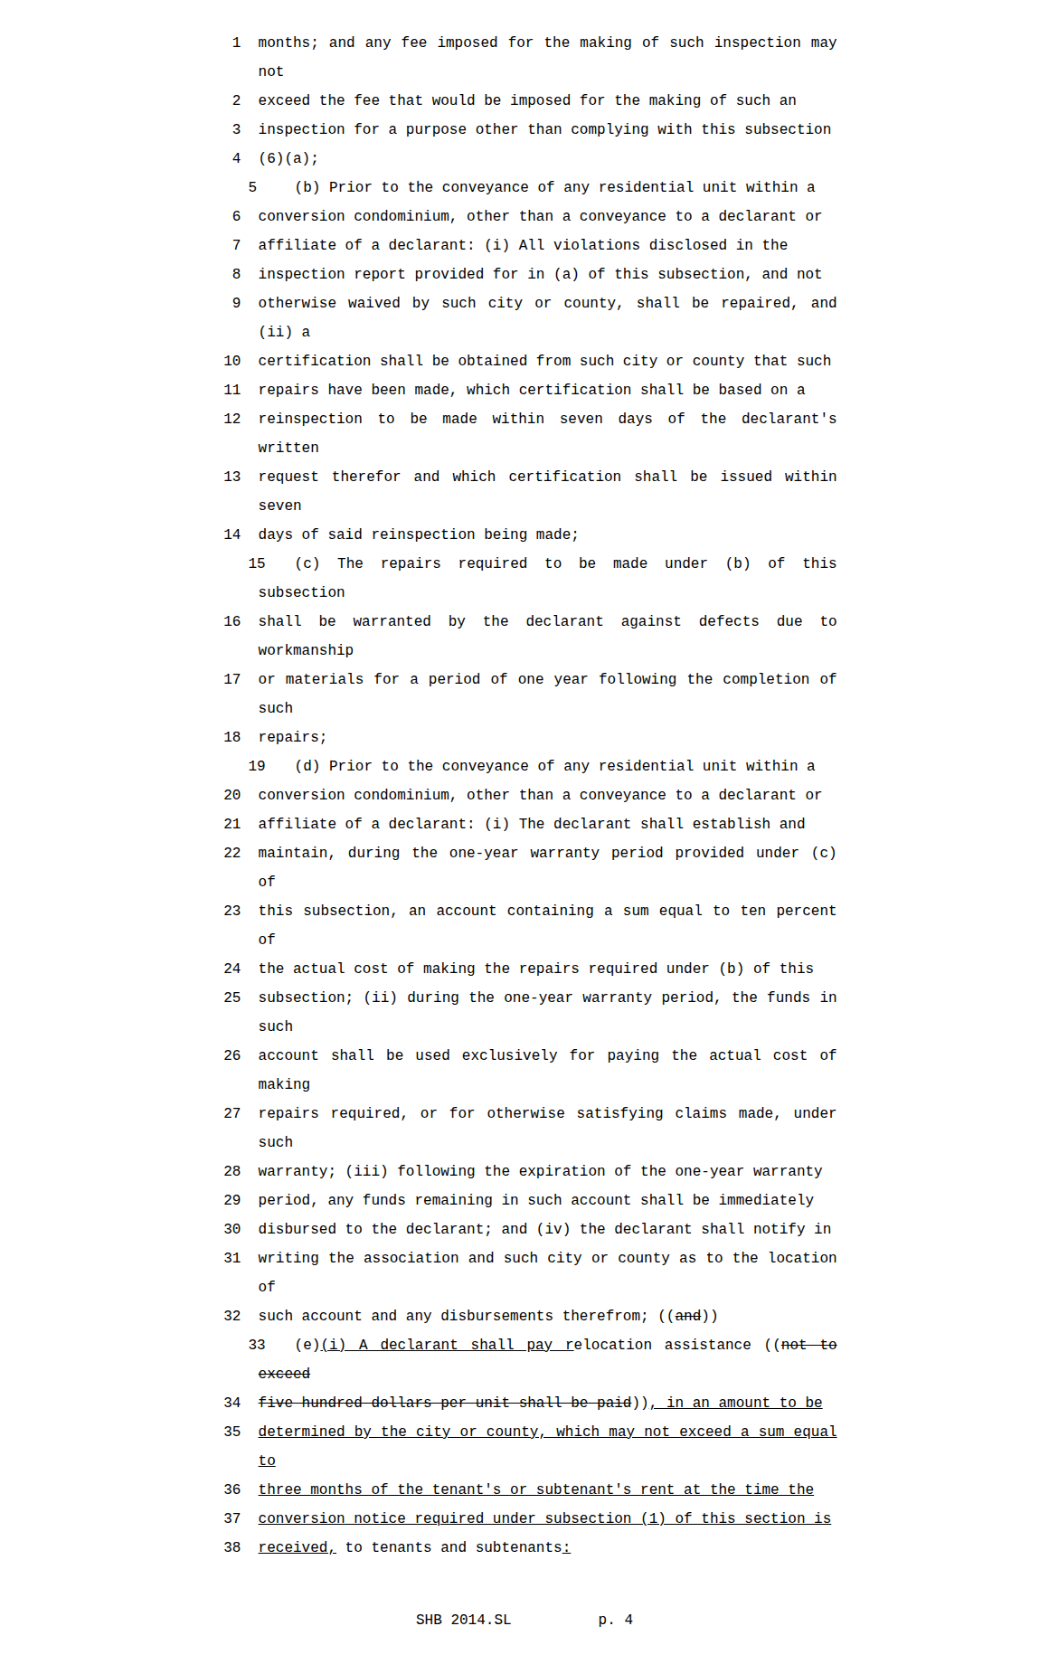months; and any fee imposed for the making of such inspection may not
exceed the fee that would be imposed for the making of such an
inspection for a purpose other than complying with this subsection
(6)(a);
(b) Prior to the conveyance of any residential unit within a
conversion condominium, other than a conveyance to a declarant or
affiliate of a declarant: (i) All violations disclosed in the
inspection report provided for in (a) of this subsection, and not
otherwise waived by such city or county, shall be repaired, and (ii) a
certification shall be obtained from such city or county that such
repairs have been made, which certification shall be based on a
reinspection to be made within seven days of the declarant's written
request therefor and which certification shall be issued within seven
days of said reinspection being made;
(c) The repairs required to be made under (b) of this subsection
shall be warranted by the declarant against defects due to workmanship
or materials for a period of one year following the completion of such
repairs;
(d) Prior to the conveyance of any residential unit within a
conversion condominium, other than a conveyance to a declarant or
affiliate of a declarant: (i) The declarant shall establish and
maintain, during the one-year warranty period provided under (c) of
this subsection, an account containing a sum equal to ten percent of
the actual cost of making the repairs required under (b) of this
subsection; (ii) during the one-year warranty period, the funds in such
account shall be used exclusively for paying the actual cost of making
repairs required, or for otherwise satisfying claims made, under such
warranty; (iii) following the expiration of the one-year warranty
period, any funds remaining in such account shall be immediately
disbursed to the declarant; and (iv) the declarant shall notify in
writing the association and such city or county as to the location of
such account and any disbursements therefrom; ((and))
(e)(i) A declarant shall pay relocation assistance ((not to exceed
five hundred dollars per unit shall be paid)), in an amount to be
determined by the city or county, which may not exceed a sum equal to
three months of the tenant's or subtenant's rent at the time the
conversion notice required under subsection (1) of this section is
received, to tenants and subtenants:
SHB 2014.SL p. 4